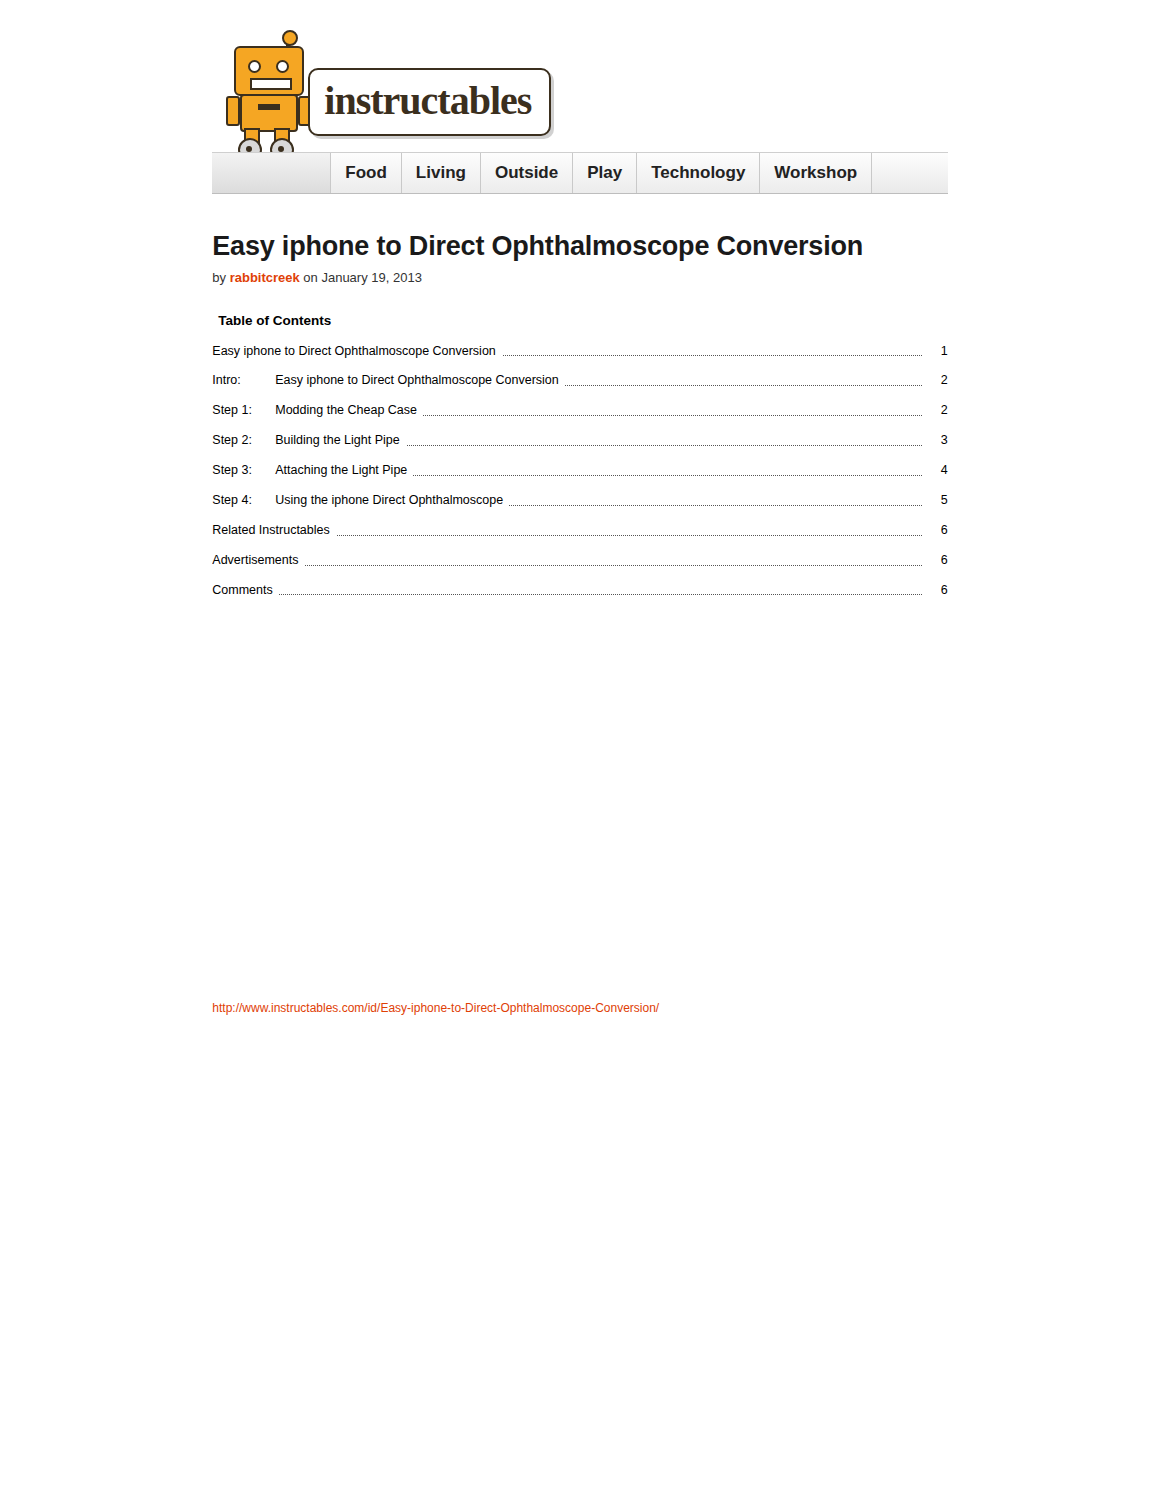instructables
Food
Living
Outside
Play
Technology
Workshop
Easy iphone to Direct Ophthalmoscope Conversion
by rabbitcreek on January 19, 2013
Table of Contents
Easy iphone to Direct Ophthalmoscope Conversion 1
Intro: Easy iphone to Direct Ophthalmoscope Conversion 2
Step 1: Modding the Cheap Case 2
Step 2: Building the Light Pipe 3
Step 3: Attaching the Light Pipe 4
Step 4: Using the iphone Direct Ophthalmoscope 5
Related Instructables 6
Advertisements 6
Comments 6
http://www.instructables.com/id/Easy-iphone-to-Direct-Ophthalmoscope-Conversion/